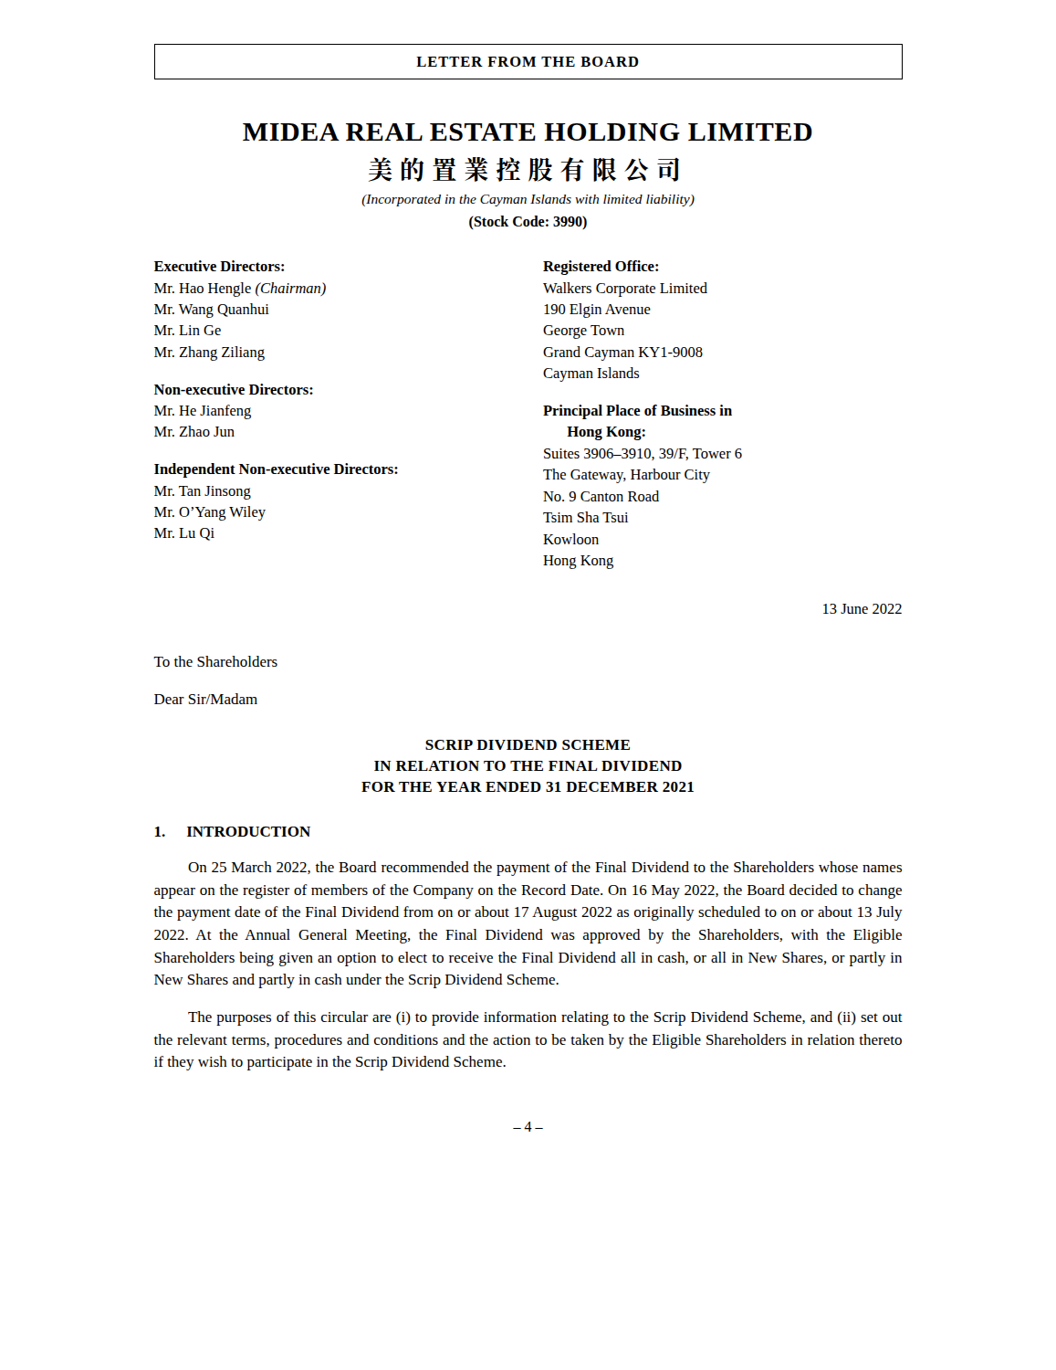LETTER FROM THE BOARD
MIDEA REAL ESTATE HOLDING LIMITED
美的置業控股有限公司
(Incorporated in the Cayman Islands with limited liability)
(Stock Code: 3990)
| Executive Directors: Mr. Hao Hengle (Chairman) Mr. Wang Quanhui Mr. Lin Ge Mr. Zhang Ziliang Non-executive Directors: Mr. He Jianfeng Mr. Zhao Jun Independent Non-executive Directors: Mr. Tan Jinsong Mr. O’Yang Wiley Mr. Lu Qi | Registered Office: Walkers Corporate Limited 190 Elgin Avenue George Town Grand Cayman KY1-9008 Cayman Islands Principal Place of Business in Hong Kong: Suites 3906–3910, 39/F, Tower 6 The Gateway, Harbour City No. 9 Canton Road Tsim Sha Tsui Kowloon Hong Kong |
13 June 2022
To the Shareholders
Dear Sir/Madam
Scrip Dividend Scheme
in relation to the Final Dividend
for the year ended 31 December 2021
1. INTRODUCTION
On 25 March 2022, the Board recommended the payment of the Final Dividend to the Shareholders whose names appear on the register of members of the Company on the Record Date. On 16 May 2022, the Board decided to change the payment date of the Final Dividend from on or about 17 August 2022 as originally scheduled to on or about 13 July 2022. At the Annual General Meeting, the Final Dividend was approved by the Shareholders, with the Eligible Shareholders being given an option to elect to receive the Final Dividend all in cash, or all in New Shares, or partly in New Shares and partly in cash under the Scrip Dividend Scheme.
The purposes of this circular are (i) to provide information relating to the Scrip Dividend Scheme, and (ii) set out the relevant terms, procedures and conditions and the action to be taken by the Eligible Shareholders in relation thereto if they wish to participate in the Scrip Dividend Scheme.
– 4 –